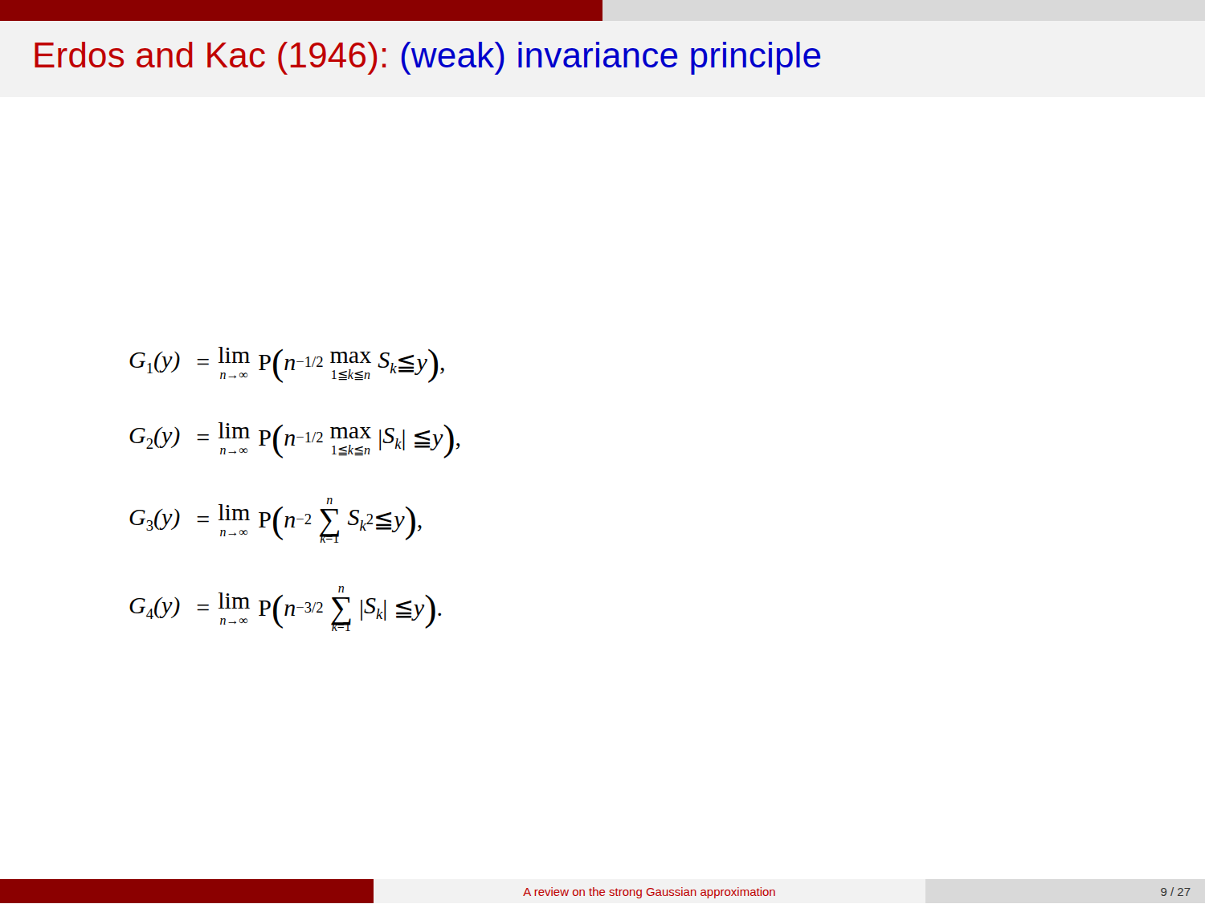Erdos and Kac (1946): (weak) invariance principle
G1(y) = lim n→∞ P(n−1/2 max 1≦k≦n Sk ≦ y),
G2(y) = lim n→∞ P(n−1/2 max 1≦k≦n |Sk| ≦ y),
G3(y) = lim n→∞ P(n−2 n∑k=1 Sk2 ≦ y),
G4(y) = lim n→∞ P(n−3/2 n∑k=1 |Sk| ≦ y).
A review on the strong Gaussian approximation
9 / 27